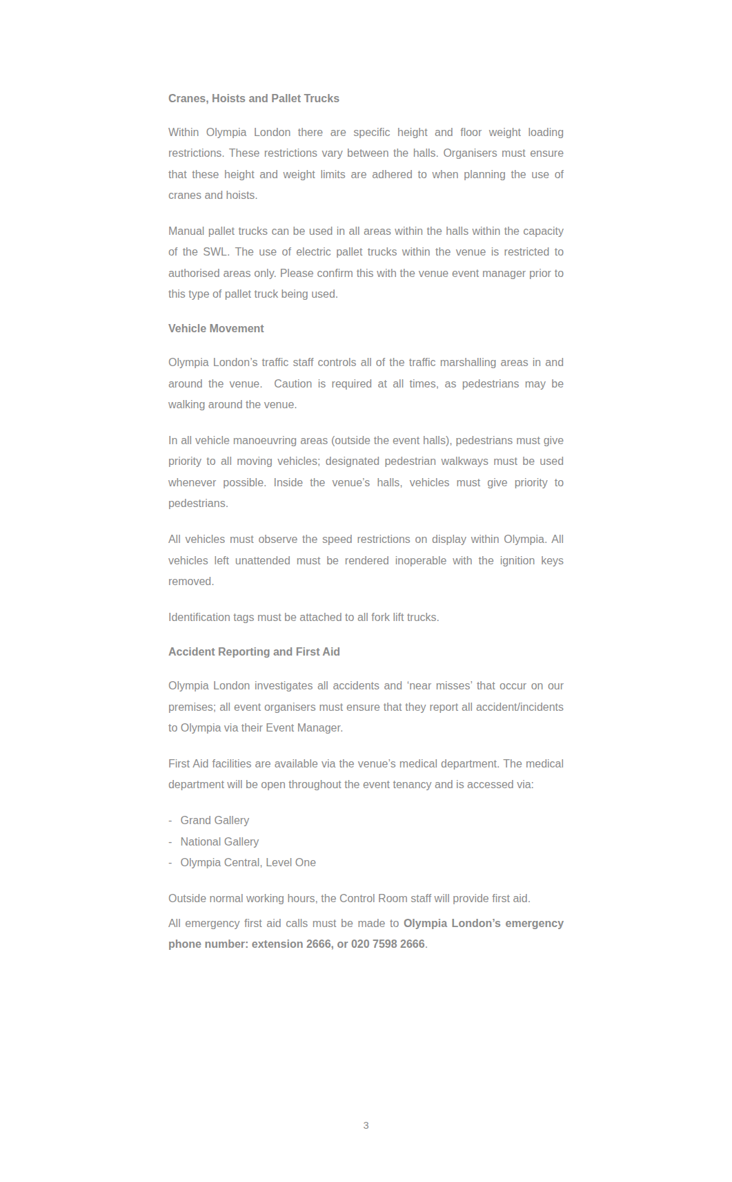Cranes, Hoists and Pallet Trucks
Within Olympia London there are specific height and floor weight loading restrictions. These restrictions vary between the halls. Organisers must ensure that these height and weight limits are adhered to when planning the use of cranes and hoists.
Manual pallet trucks can be used in all areas within the halls within the capacity of the SWL. The use of electric pallet trucks within the venue is restricted to authorised areas only. Please confirm this with the venue event manager prior to this type of pallet truck being used.
Vehicle Movement
Olympia London’s traffic staff controls all of the traffic marshalling areas in and around the venue. Caution is required at all times, as pedestrians may be walking around the venue.
In all vehicle manoeuvring areas (outside the event halls), pedestrians must give priority to all moving vehicles; designated pedestrian walkways must be used whenever possible. Inside the venue’s halls, vehicles must give priority to pedestrians.
All vehicles must observe the speed restrictions on display within Olympia. All vehicles left unattended must be rendered inoperable with the ignition keys removed.
Identification tags must be attached to all fork lift trucks.
Accident Reporting and First Aid
Olympia London investigates all accidents and ‘near misses’ that occur on our premises; all event organisers must ensure that they report all accident/incidents to Olympia via their Event Manager.
First Aid facilities are available via the venue’s medical department. The medical department will be open throughout the event tenancy and is accessed via:
Grand Gallery
National Gallery
Olympia Central, Level One
Outside normal working hours, the Control Room staff will provide first aid.
All emergency first aid calls must be made to Olympia London’s emergency phone number: extension 2666, or 020 7598 2666.
3